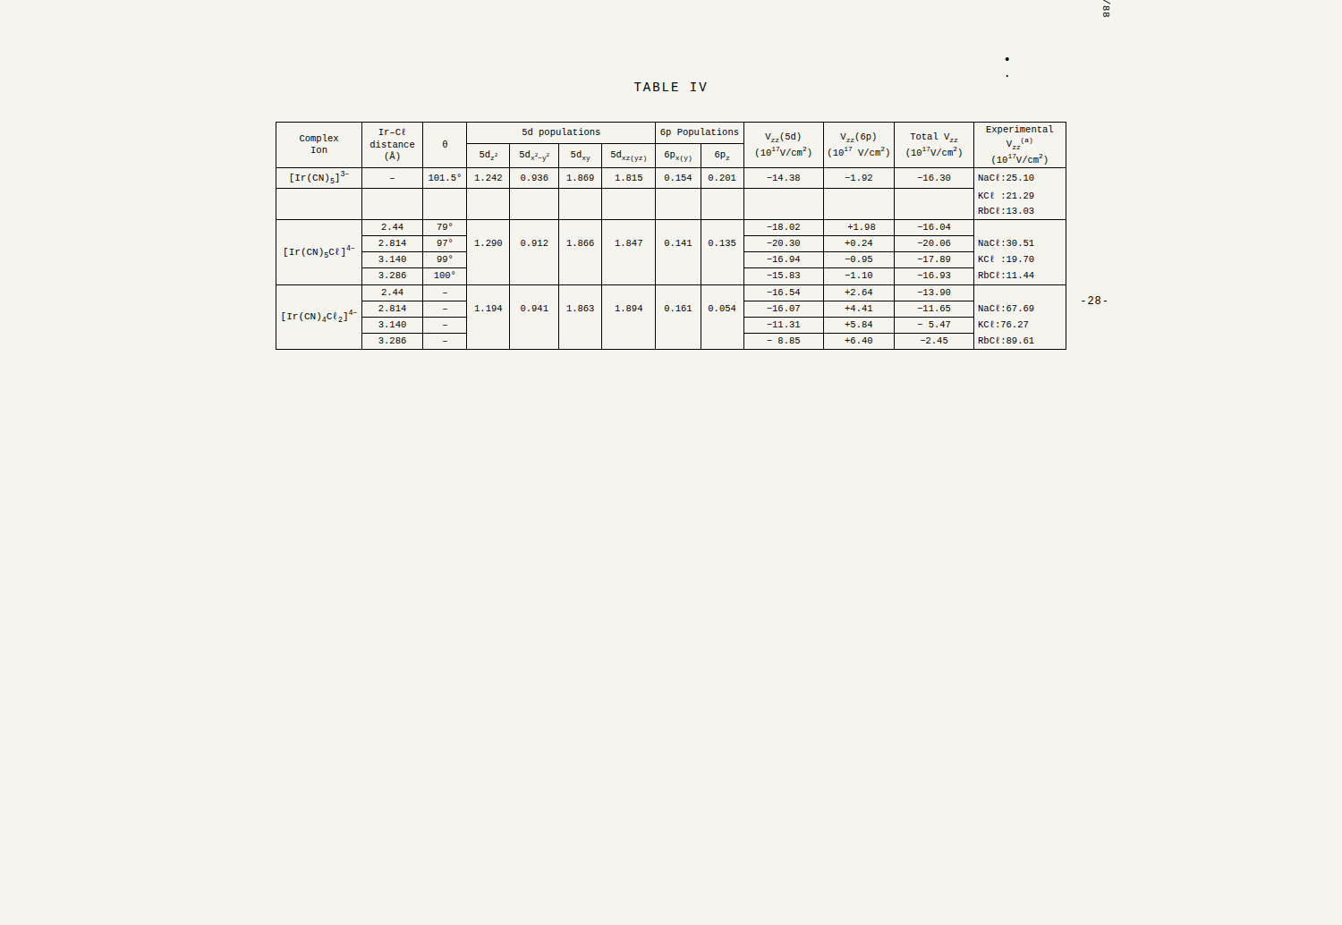CBPF-NF-062/88
-28-
•
.
TABLE IV
| Complex Ion | Ir–Cℓ distance (Å) | θ | 5d populations | 6p Populations | V zz (5d) (10 17 V/cm 2 ) | V zz (6p) (10 17 V/cm 2 ) | Total V zz (10 17 V/cm 2 ) | Experimental V zz (a) (10 17 V/cm 2 ) |
| --- | --- | --- | --- | --- | --- | --- | --- | --- |
| 5d z 2 | 5d x 2 −y 2 | 5d xy | 5d xz(yz) | 6p x(y) | 6p z |
| [Ir(CN) 5 ] 3− | – | 101.5° | 1.242 | 0.936 | 1.869 | 1.815 | 0.154 | 0.201 | −14.38 | −1.92 | −16.30 | NaCℓ:25.10 |
| | | | | | | | | | | | | KCℓ :21.29 |
| | | | | | | | | | | | | RbCℓ:13.03 |
| [Ir(CN) 5 Cℓ] 4− | 2.44 | 79° | | | | | | | −18.02 | +1.98 | −16.04 | |
| 2.814 | 97° | 1.290 | 0.912 | 1.866 | 1.847 | 0.141 | 0.135 | −20.30 | +0.24 | −20.06 | NaCℓ:30.51 |
| 3.140 | 99° | | | | | | | −16.94 | −0.95 | −17.89 | KCℓ :19.70 |
| 3.286 | 100° | | | | | | | −15.83 | −1.10 | −16.93 | RbCℓ:11.44 |
| [Ir(CN) 4 Cℓ 2 ] 4− | 2.44 | – | | | | | | | −16.54 | +2.64 | −13.90 | |
| 2.814 | – | 1.194 | 0.941 | 1.863 | 1.894 | 0.161 | 0.054 | −16.07 | +4.41 | −11.65 | NaCℓ:67.69 |
| 3.140 | – | | | | | | | −11.31 | +5.84 | − 5.47 | KCℓ:76.27 |
| 3.286 | – | | | | | | | − 8.85 | +6.40 | −2.45 | RbCℓ:89.61 |